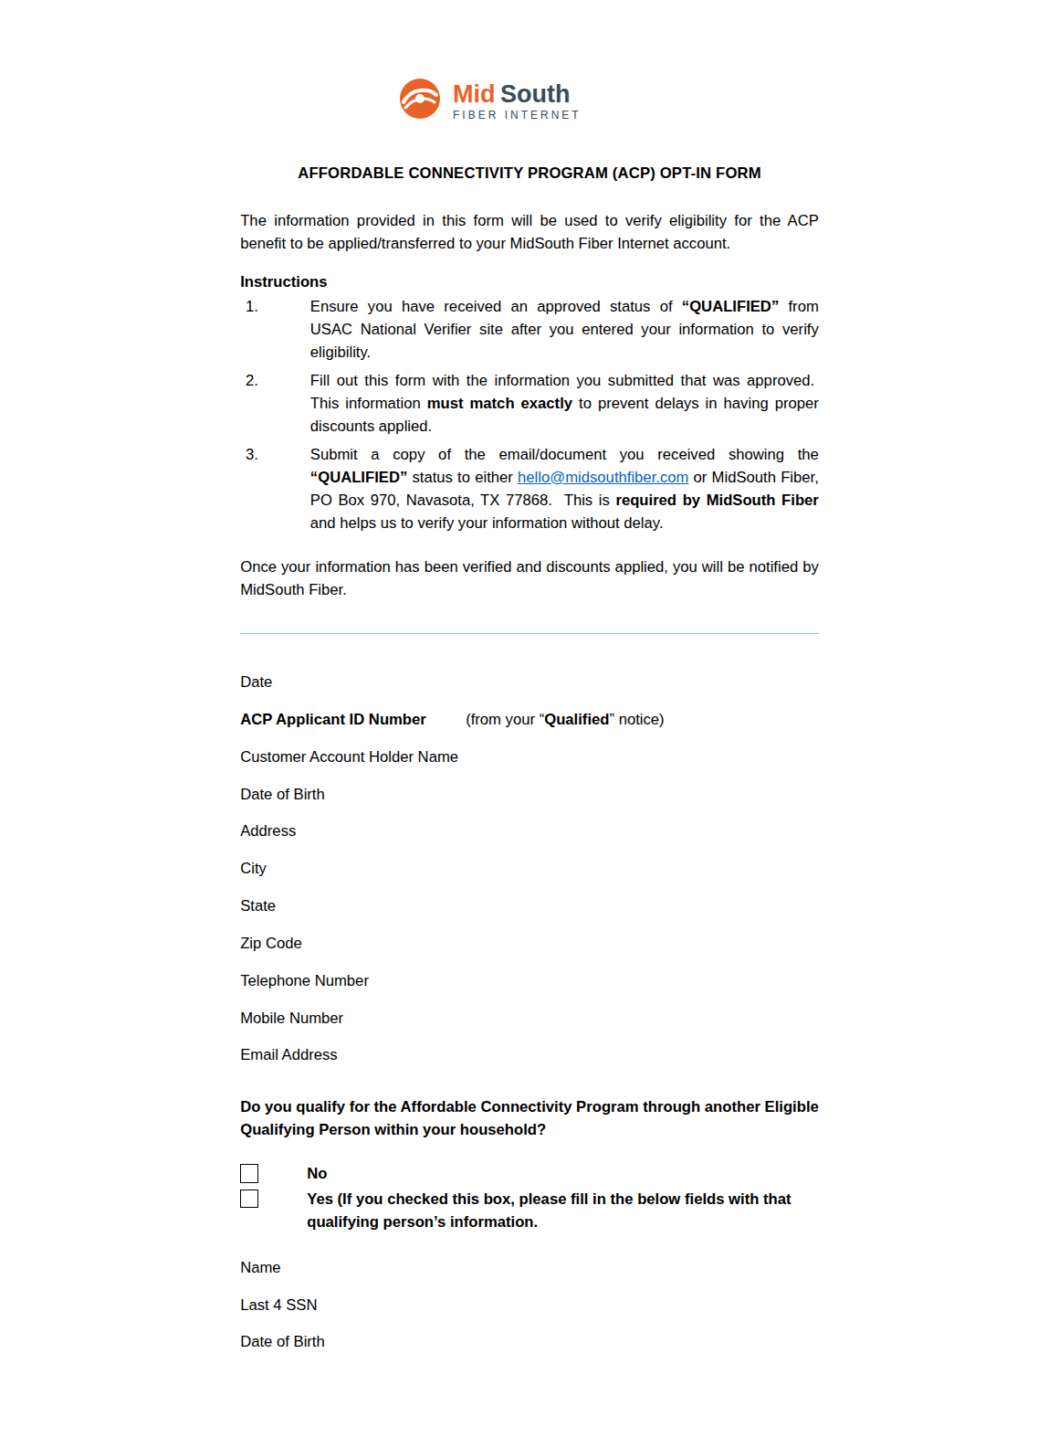Mid South FIBER INTERNET
AFFORDABLE CONNECTIVITY PROGRAM (ACP) OPT-IN FORM
The information provided in this form will be used to verify eligibility for the ACP benefit to be applied/transferred to your MidSouth Fiber Internet account.
Instructions
Ensure you have received an approved status of “QUALIFIED” from USAC National Verifier site after you entered your information to verify eligibility.
Fill out this form with the information you submitted that was approved. This information must match exactly to prevent delays in having proper discounts applied.
Submit a copy of the email/document you received showing the “QUALIFIED” status to either hello@midsouthfiber.com or MidSouth Fiber, PO Box 970, Navasota, TX 77868. This is required by MidSouth Fiber and helps us to verify your information without delay.
Once your information has been verified and discounts applied, you will be notified by MidSouth Fiber.
Date
ACP Applicant ID Number(from your “Qualified” notice)
Customer Account Holder Name
Date of Birth
Address
City
State
Zip Code
Telephone Number
Mobile Number
Email Address
Do you qualify for the Affordable Connectivity Program through another Eligible Qualifying Person within your household?
No
Yes (If you checked this box, please fill in the below fields with that qualifying person’s information.
Name
Last 4 SSN
Date of Birth